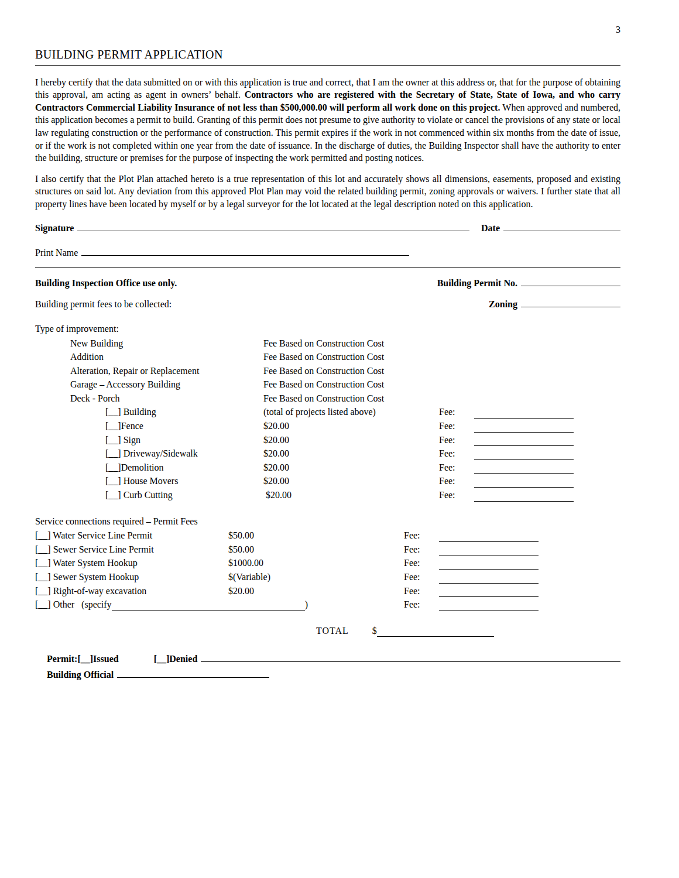3
BUILDING PERMIT APPLICATION
I hereby certify that the data submitted on or with this application is true and correct, that I am the owner at this address or, that for the purpose of obtaining this approval, am acting as agent in owners’ behalf. Contractors who are registered with the Secretary of State, State of Iowa, and who carry Contractors Commercial Liability Insurance of not less than $500,000.00 will perform all work done on this project. When approved and numbered, this application becomes a permit to build. Granting of this permit does not presume to give authority to violate or cancel the provisions of any state or local law regulating construction or the performance of construction. This permit expires if the work in not commenced within six months from the date of issue, or if the work is not completed within one year from the date of issuance. In the discharge of duties, the Building Inspector shall have the authority to enter the building, structure or premises for the purpose of inspecting the work permitted and posting notices.
I also certify that the Plot Plan attached hereto is a true representation of this lot and accurately shows all dimensions, easements, proposed and existing structures on said lot. Any deviation from this approved Plot Plan may void the related building permit, zoning approvals or waivers. I further state that all property lines have been located by myself or by a legal surveyor for the lot located at the legal description noted on this application.
Signature
Date
Print Name
Building Inspection Office use only.
Building Permit No.
Building permit fees to be collected:
Zoning
Type of improvement:
| New Building | Fee Based on Construction Cost | | |
| Addition | Fee Based on Construction Cost | | |
| Alteration, Repair or Replacement | Fee Based on Construction Cost | | |
| Garage – Accessory Building | Fee Based on Construction Cost | | |
| Deck - Porch | Fee Based on Construction Cost | | |
| [__] Building | (total of projects listed above) | Fee: | |
| [__] Fence | $20.00 | Fee: | |
| [__] Sign | $20.00 | Fee: | |
| [__] Driveway/Sidewalk | $20.00 | Fee: | |
| [__] Demolition | $20.00 | Fee: | |
| [__] House Movers | $20.00 | Fee: | |
| [__] Curb Cutting | $20.00 | Fee: | |
Service connections required – Permit Fees
| [__] Water Service Line Permit | $50.00 | Fee: | |
| [__] Sewer Service Line Permit | $50.00 | Fee: | |
| [__] Water System Hookup | $1000.00 | Fee: | |
| [__] Sewer System Hookup | $(Variable) | Fee: | |
| [__] Right-of-way excavation | $20.00 | Fee: | |
| [__] Other (specify ) | Fee: | |
TOTAL $
Permit: [__] Issued [__] Denied
Building Official